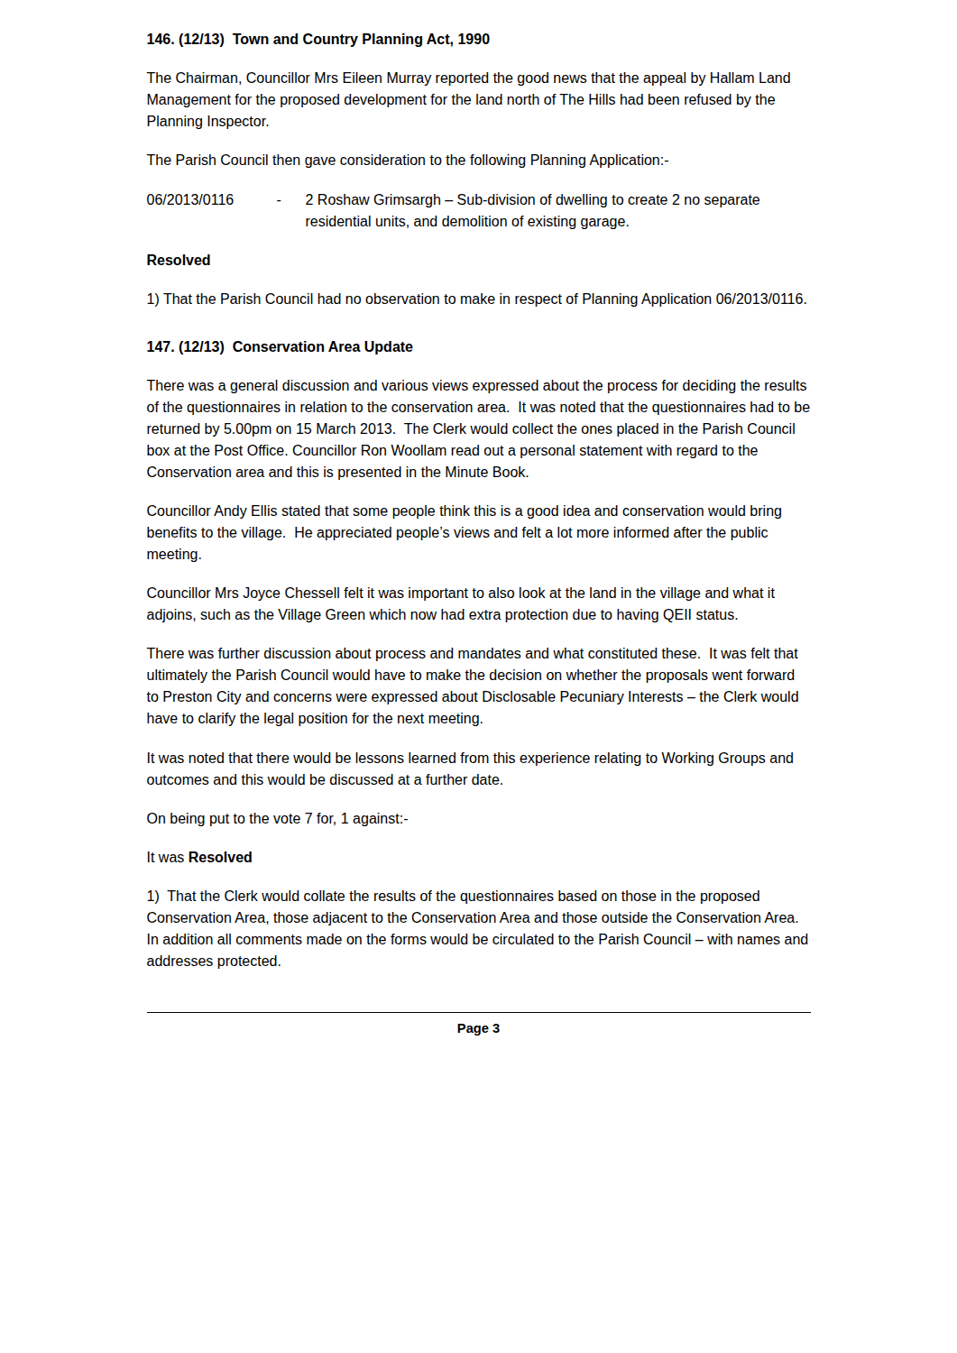146. (12/13) Town and Country Planning Act, 1990
The Chairman, Councillor Mrs Eileen Murray reported the good news that the appeal by Hallam Land Management for the proposed development for the land north of The Hills had been refused by the Planning Inspector.
The Parish Council then gave consideration to the following Planning Application:-
06/2013/0116 - 2 Roshaw Grimsargh – Sub-division of dwelling to create 2 no separate residential units, and demolition of existing garage.
Resolved
1) That the Parish Council had no observation to make in respect of Planning Application 06/2013/0116.
147. (12/13) Conservation Area Update
There was a general discussion and various views expressed about the process for deciding the results of the questionnaires in relation to the conservation area. It was noted that the questionnaires had to be returned by 5.00pm on 15 March 2013. The Clerk would collect the ones placed in the Parish Council box at the Post Office. Councillor Ron Woollam read out a personal statement with regard to the Conservation area and this is presented in the Minute Book.
Councillor Andy Ellis stated that some people think this is a good idea and conservation would bring benefits to the village. He appreciated people’s views and felt a lot more informed after the public meeting.
Councillor Mrs Joyce Chessell felt it was important to also look at the land in the village and what it adjoins, such as the Village Green which now had extra protection due to having QEII status.
There was further discussion about process and mandates and what constituted these. It was felt that ultimately the Parish Council would have to make the decision on whether the proposals went forward to Preston City and concerns were expressed about Disclosable Pecuniary Interests – the Clerk would have to clarify the legal position for the next meeting.
It was noted that there would be lessons learned from this experience relating to Working Groups and outcomes and this would be discussed at a further date.
On being put to the vote 7 for, 1 against:-
It was Resolved
1) That the Clerk would collate the results of the questionnaires based on those in the proposed Conservation Area, those adjacent to the Conservation Area and those outside the Conservation Area. In addition all comments made on the forms would be circulated to the Parish Council – with names and addresses protected.
Page 3